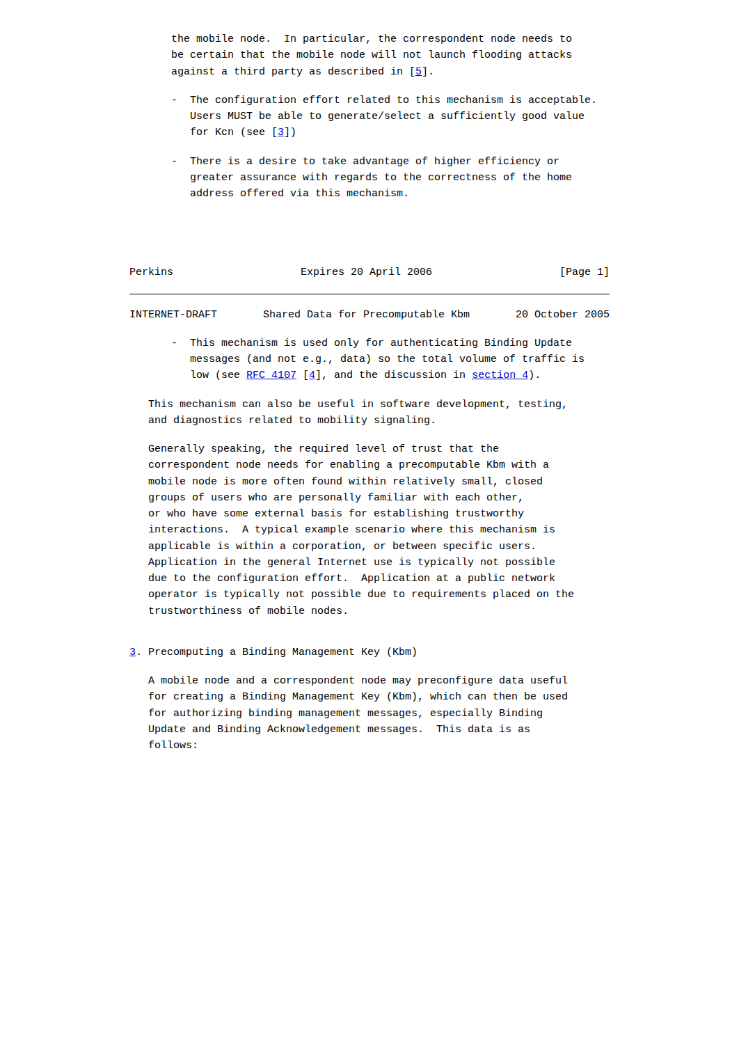the mobile node.  In particular, the correspondent node needs to
be certain that the mobile node will not launch flooding attacks
against a third party as described in [5].
-  The configuration effort related to this mechanism is acceptable.
   Users MUST be able to generate/select a sufficiently good value
   for Kcn (see [3])
-  There is a desire to take advantage of higher efficiency or
   greater assurance with regards to the correctness of the home
   address offered via this mechanism.
Perkins
Expires 20 April 2006
[Page 1]
INTERNET-DRAFT
Shared Data for Precomputable Kbm
20 October 2005
-  This mechanism is used only for authenticating Binding Update
   messages (and not e.g., data) so the total volume of traffic is
   low (see RFC 4107 [4], and the discussion in section 4).
   This mechanism can also be useful in software development, testing,
   and diagnostics related to mobility signaling.
   Generally speaking, the required level of trust that the
   correspondent node needs for enabling a precomputable Kbm with a
   mobile node is more often found within relatively small, closed
   groups of users who are personally familiar with each other,
   or who have some external basis for establishing trustworthy
   interactions.  A typical example scenario where this mechanism is
   applicable is within a corporation, or between specific users.
   Application in the general Internet use is typically not possible
   due to the configuration effort.  Application at a public network
   operator is typically not possible due to requirements placed on the
   trustworthiness of mobile nodes.
3. Precomputing a Binding Management Key (Kbm)
   A mobile node and a correspondent node may preconfigure data useful
   for creating a Binding Management Key (Kbm), which can then be used
   for authorizing binding management messages, especially Binding
   Update and Binding Acknowledgement messages.  This data is as
   follows: